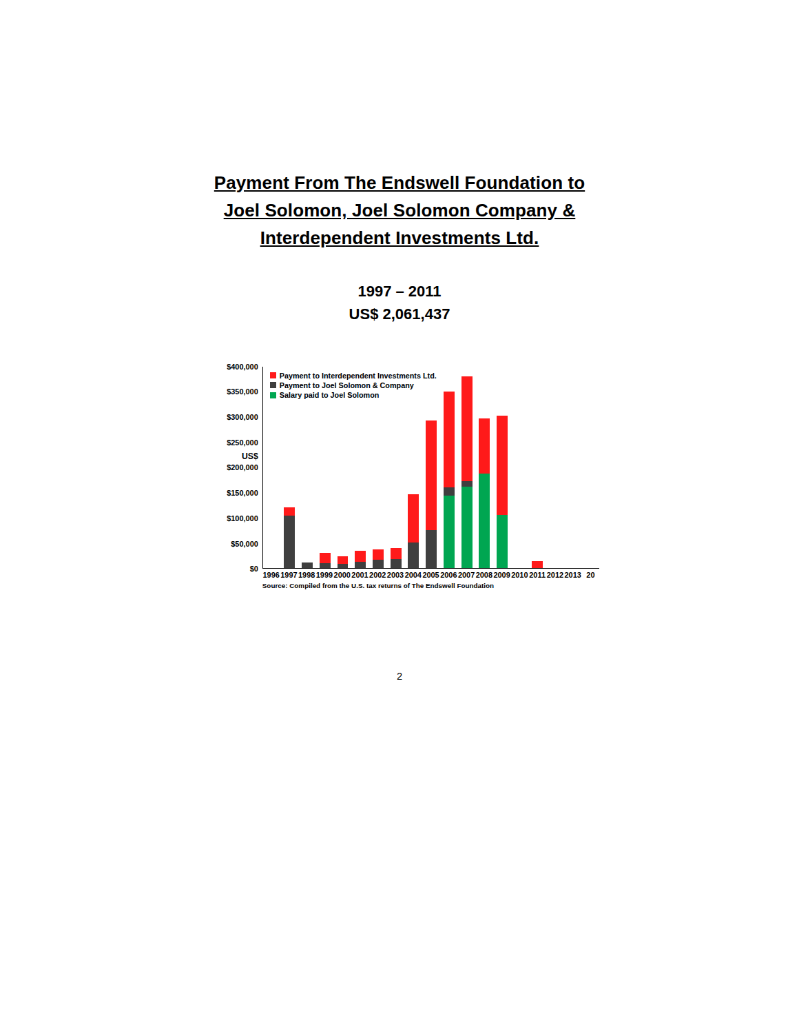Payment From The Endswell Foundation to
Joel Solomon, Joel Solomon Company &
Interdependent Investments Ltd.
1997 – 2011
US$ 2,061,437
$400,000
$350,000
$300,000
$250,000
US$
$200,000
$150,000
$100,000
$50,000
$0
Payment to Interdependent Investments Ltd.
Payment to Joel Solomon & Company
Salary paid to Joel Solomon
1996
1997
1998
1999
2000
2001
2002
2003
2004
2005
2006
2007
2008
2009
2010
2011
2012
2013
20
Source: Compiled from the U.S. tax returns of The Endswell Foundation
2